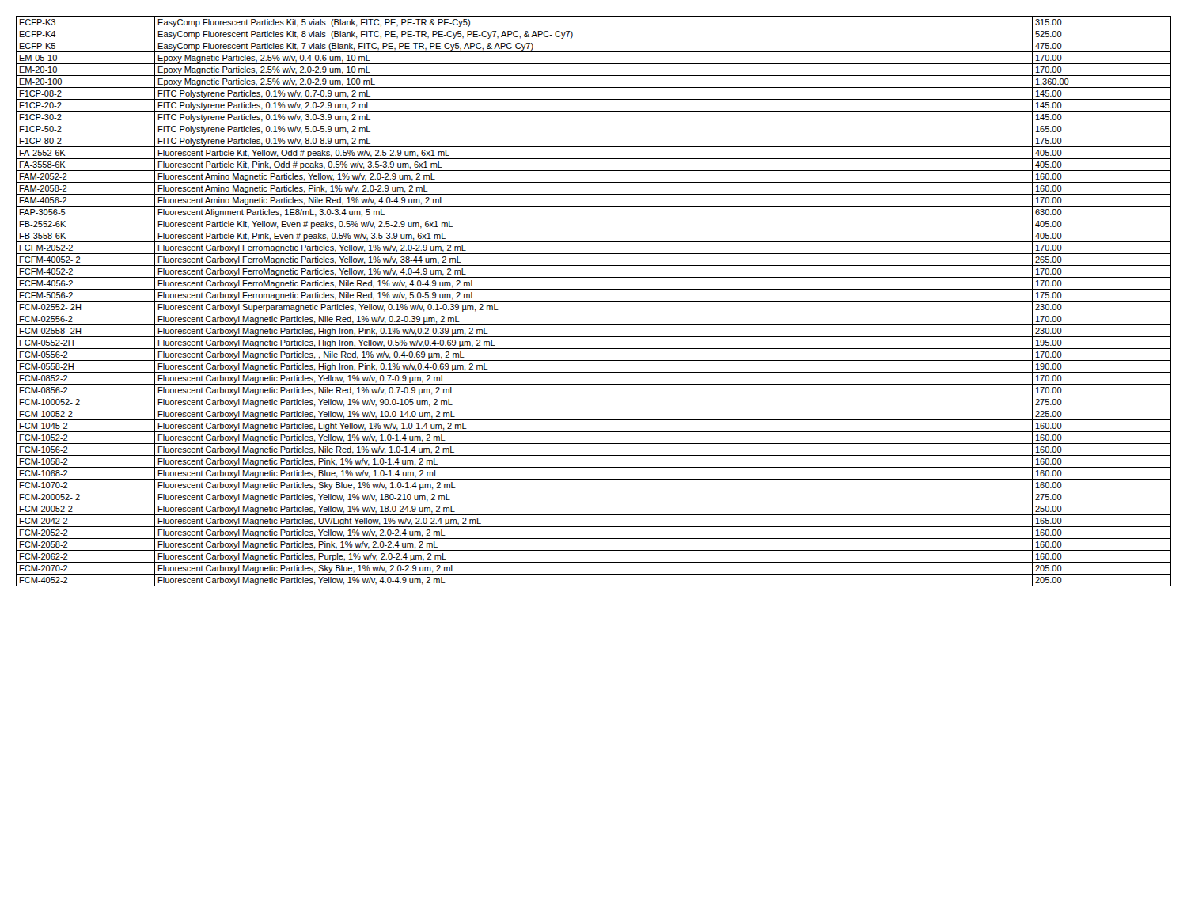| ECFP-K3 | EasyComp Fluorescent Particles Kit, 5 vials (Blank, FITC, PE, PE-TR & PE-Cy5) | 315.00 |
| ECFP-K4 | EasyComp Fluorescent Particles Kit, 8 vials (Blank, FITC, PE, PE-TR, PE-Cy5, PE-Cy7, APC, & APC- Cy7) | 525.00 |
| ECFP-K5 | EasyComp Fluorescent Particles Kit, 7 vials (Blank, FITC, PE, PE-TR, PE-Cy5, APC, & APC-Cy7) | 475.00 |
| EM-05-10 | Epoxy Magnetic Particles, 2.5% w/v, 0.4-0.6 um, 10 mL | 170.00 |
| EM-20-10 | Epoxy Magnetic Particles, 2.5% w/v, 2.0-2.9 um, 10 mL | 170.00 |
| EM-20-100 | Epoxy Magnetic Particles, 2.5% w/v, 2.0-2.9 um, 100 mL | 1,360.00 |
| F1CP-08-2 | FITC Polystyrene Particles, 0.1% w/v, 0.7-0.9 um, 2 mL | 145.00 |
| F1CP-20-2 | FITC Polystyrene Particles, 0.1% w/v, 2.0-2.9 um, 2 mL | 145.00 |
| F1CP-30-2 | FITC Polystyrene Particles, 0.1% w/v, 3.0-3.9 um, 2 mL | 145.00 |
| F1CP-50-2 | FITC Polystyrene Particles, 0.1% w/v, 5.0-5.9 um, 2 mL | 165.00 |
| F1CP-80-2 | FITC Polystyrene Particles, 0.1% w/v, 8.0-8.9 um, 2 mL | 175.00 |
| FA-2552-6K | Fluorescent Particle Kit, Yellow, Odd # peaks, 0.5% w/v, 2.5-2.9 um, 6x1 mL | 405.00 |
| FA-3558-6K | Fluorescent Particle Kit, Pink, Odd # peaks, 0.5% w/v, 3.5-3.9 um, 6x1 mL | 405.00 |
| FAM-2052-2 | Fluorescent Amino Magnetic Particles, Yellow, 1% w/v, 2.0-2.9 um, 2 mL | 160.00 |
| FAM-2058-2 | Fluorescent Amino Magnetic Particles, Pink, 1% w/v, 2.0-2.9 um, 2 mL | 160.00 |
| FAM-4056-2 | Fluorescent Amino Magnetic Particles, Nile Red, 1% w/v, 4.0-4.9 um, 2 mL | 170.00 |
| FAP-3056-5 | Fluorescent Alignment Particles, 1E8/mL, 3.0-3.4 um, 5 mL | 630.00 |
| FB-2552-6K | Fluorescent Particle Kit, Yellow, Even # peaks, 0.5% w/v, 2.5-2.9 um, 6x1 mL | 405.00 |
| FB-3558-6K | Fluorescent Particle Kit, Pink, Even # peaks, 0.5% w/v, 3.5-3.9 um, 6x1 mL | 405.00 |
| FCFM-2052-2 | Fluorescent Carboxyl Ferromagnetic Particles, Yellow, 1% w/v, 2.0-2.9 um, 2 mL | 170.00 |
| FCFM-40052- 2 | Fluorescent Carboxyl FerroMagnetic Particles, Yellow, 1% w/v, 38-44 um, 2 mL | 265.00 |
| FCFM-4052-2 | Fluorescent Carboxyl FerroMagnetic Particles, Yellow, 1% w/v, 4.0-4.9 um, 2 mL | 170.00 |
| FCFM-4056-2 | Fluorescent Carboxyl FerroMagnetic Particles, Nile Red, 1% w/v, 4.0-4.9 um, 2 mL | 170.00 |
| FCFM-5056-2 | Fluorescent Carboxyl Ferromagnetic Particles, Nile Red, 1% w/v, 5.0-5.9 um, 2 mL | 175.00 |
| FCM-02552- 2H | Fluorescent Carboxyl Superparamagnetic Particles, Yellow, 0.1% w/v, 0.1-0.39 µm, 2 mL | 230.00 |
| FCM-02556-2 | Fluorescent Carboxyl Magnetic Particles, Nile Red, 1% w/v, 0.2-0.39 µm, 2 mL | 170.00 |
| FCM-02558- 2H | Fluorescent Carboxyl Magnetic Particles, High Iron, Pink, 0.1% w/v,0.2-0.39 µm, 2 mL | 230.00 |
| FCM-0552-2H | Fluorescent Carboxyl Magnetic Particles, High Iron, Yellow, 0.5% w/v,0.4-0.69 µm, 2 mL | 195.00 |
| FCM-0556-2 | Fluorescent Carboxyl Magnetic Particles, , Nile Red, 1% w/v, 0.4-0.69 µm, 2 mL | 170.00 |
| FCM-0558-2H | Fluorescent Carboxyl Magnetic Particles, High Iron, Pink, 0.1% w/v,0.4-0.69 µm, 2 mL | 190.00 |
| FCM-0852-2 | Fluorescent Carboxyl Magnetic Particles, Yellow, 1% w/v, 0.7-0.9 µm, 2 mL | 170.00 |
| FCM-0856-2 | Fluorescent Carboxyl Magnetic Particles, Nile Red, 1% w/v, 0.7-0.9 µm, 2 mL | 170.00 |
| FCM-100052- 2 | Fluorescent Carboxyl Magnetic Particles, Yellow, 1% w/v, 90.0-105 um, 2 mL | 275.00 |
| FCM-10052-2 | Fluorescent Carboxyl Magnetic Particles, Yellow, 1% w/v, 10.0-14.0 um, 2 mL | 225.00 |
| FCM-1045-2 | Fluorescent Carboxyl Magnetic Particles, Light Yellow, 1% w/v, 1.0-1.4 um, 2 mL | 160.00 |
| FCM-1052-2 | Fluorescent Carboxyl Magnetic Particles, Yellow, 1% w/v, 1.0-1.4 um, 2 mL | 160.00 |
| FCM-1056-2 | Fluorescent Carboxyl Magnetic Particles, Nile Red, 1% w/v, 1.0-1.4 um, 2 mL | 160.00 |
| FCM-1058-2 | Fluorescent Carboxyl Magnetic Particles, Pink, 1% w/v, 1.0-1.4 um, 2 mL | 160.00 |
| FCM-1068-2 | Fluorescent Carboxyl Magnetic Particles, Blue, 1% w/v, 1.0-1.4 um, 2 mL | 160.00 |
| FCM-1070-2 | Fluorescent Carboxyl Magnetic Particles, Sky Blue, 1% w/v, 1.0-1.4 µm, 2 mL | 160.00 |
| FCM-200052- 2 | Fluorescent Carboxyl Magnetic Particles, Yellow, 1% w/v, 180-210 um, 2 mL | 275.00 |
| FCM-20052-2 | Fluorescent Carboxyl Magnetic Particles, Yellow, 1% w/v, 18.0-24.9 um, 2 mL | 250.00 |
| FCM-2042-2 | Fluorescent Carboxyl Magnetic Particles, UV/Light Yellow, 1% w/v, 2.0-2.4 µm, 2 mL | 165.00 |
| FCM-2052-2 | Fluorescent Carboxyl Magnetic Particles, Yellow, 1% w/v, 2.0-2.4 um, 2 mL | 160.00 |
| FCM-2058-2 | Fluorescent Carboxyl Magnetic Particles, Pink, 1% w/v, 2.0-2.4 um, 2 mL | 160.00 |
| FCM-2062-2 | Fluorescent Carboxyl Magnetic Particles, Purple, 1% w/v, 2.0-2.4 µm, 2 mL | 160.00 |
| FCM-2070-2 | Fluorescent Carboxyl Magnetic Particles, Sky Blue, 1% w/v, 2.0-2.9 um, 2 mL | 205.00 |
| FCM-4052-2 | Fluorescent Carboxyl Magnetic Particles, Yellow, 1% w/v, 4.0-4.9 um, 2 mL | 205.00 |